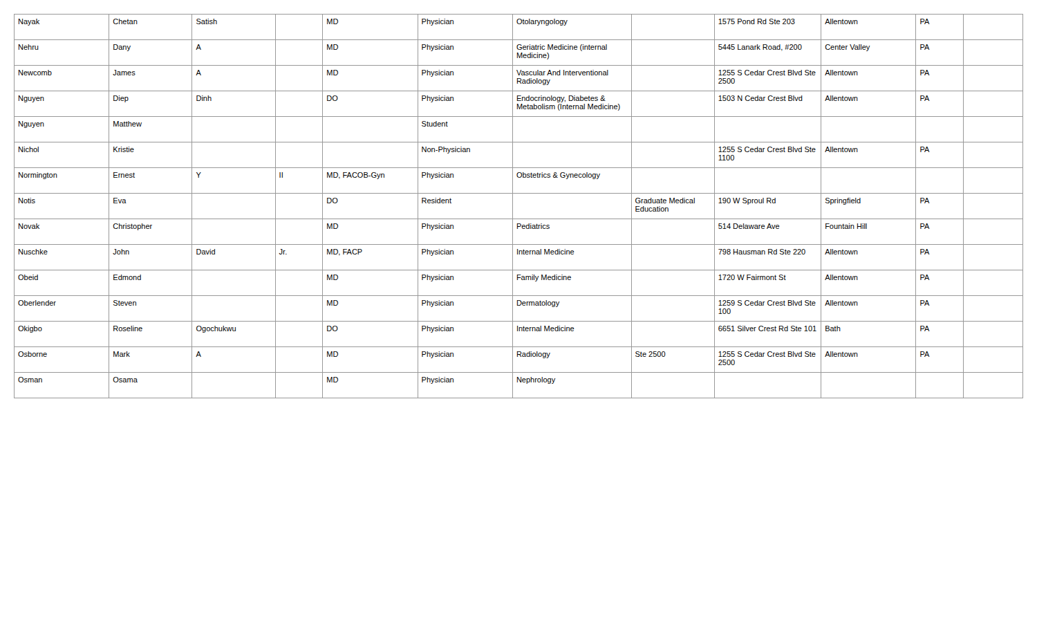| Nayak | Chetan | Satish | | MD | Physician | Otolaryngology | | 1575 Pond Rd Ste 203 | Allentown | PA | |
| Nehru | Dany | A | | MD | Physician | Geriatric Medicine (internal Medicine) | | 5445 Lanark Road, #200 | Center Valley | PA | |
| Newcomb | James | A | | MD | Physician | Vascular And Interventional Radiology | | 1255 S Cedar Crest Blvd Ste 2500 | Allentown | PA | |
| Nguyen | Diep | Dinh | | DO | Physician | Endocrinology, Diabetes & Metabolism (Internal Medicine) | | 1503 N Cedar Crest Blvd | Allentown | PA | |
| Nguyen | Matthew | | | | Student | | | | | | |
| Nichol | Kristie | | | | Non-Physician | | | 1255 S Cedar Crest Blvd Ste 1100 | Allentown | PA | |
| Normington | Ernest | Y | II | MD, FACOB-Gyn | Physician | Obstetrics & Gynecology | | | | | |
| Notis | Eva | | | DO | Resident | | Graduate Medical Education | 190 W Sproul Rd | Springfield | PA | |
| Novak | Christopher | | | MD | Physician | Pediatrics | | 514 Delaware Ave | Fountain Hill | PA | |
| Nuschke | John | David | Jr. | MD, FACP | Physician | Internal Medicine | | 798 Hausman Rd Ste 220 | Allentown | PA | |
| Obeid | Edmond | | | MD | Physician | Family Medicine | | 1720 W Fairmont St | Allentown | PA | |
| Oberlender | Steven | | | MD | Physician | Dermatology | | 1259 S Cedar Crest Blvd Ste 100 | Allentown | PA | |
| Okigbo | Roseline | Ogochukwu | | DO | Physician | Internal Medicine | | 6651 Silver Crest Rd Ste 101 | Bath | PA | |
| Osborne | Mark | A | | MD | Physician | Radiology | Ste 2500 | 1255 S Cedar Crest Blvd Ste 2500 | Allentown | PA | |
| Osman | Osama | | | MD | Physician | Nephrology | | | | | |